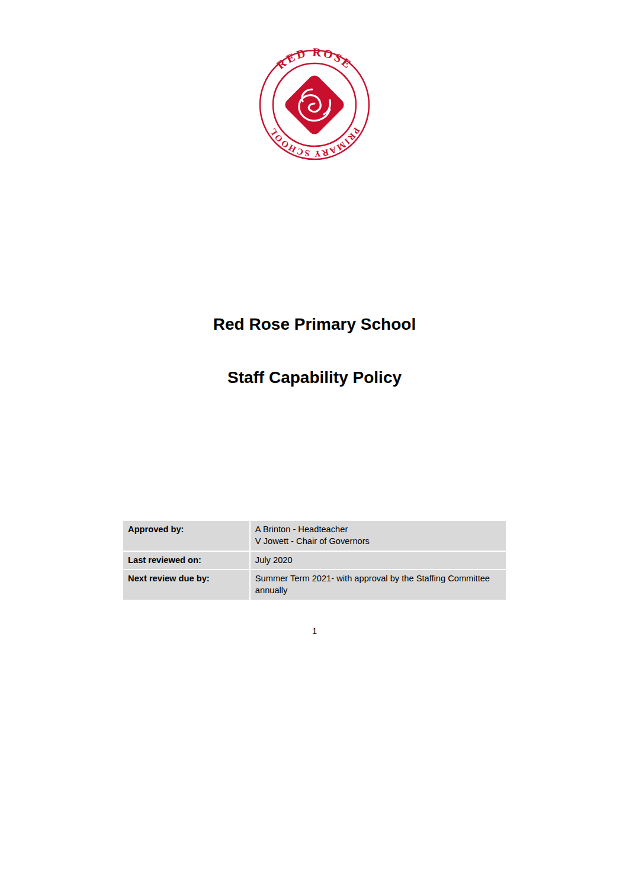RED ROSE PRIMARY SCHOOL
Red Rose Primary School
Staff Capability Policy
| Approved by: | A Brinton - Headteacher V Jowett - Chair of Governors |
| Last reviewed on: | July 2020 |
| Next review due by: | Summer Term 2021- with approval by the Staffing Committee annually |
1